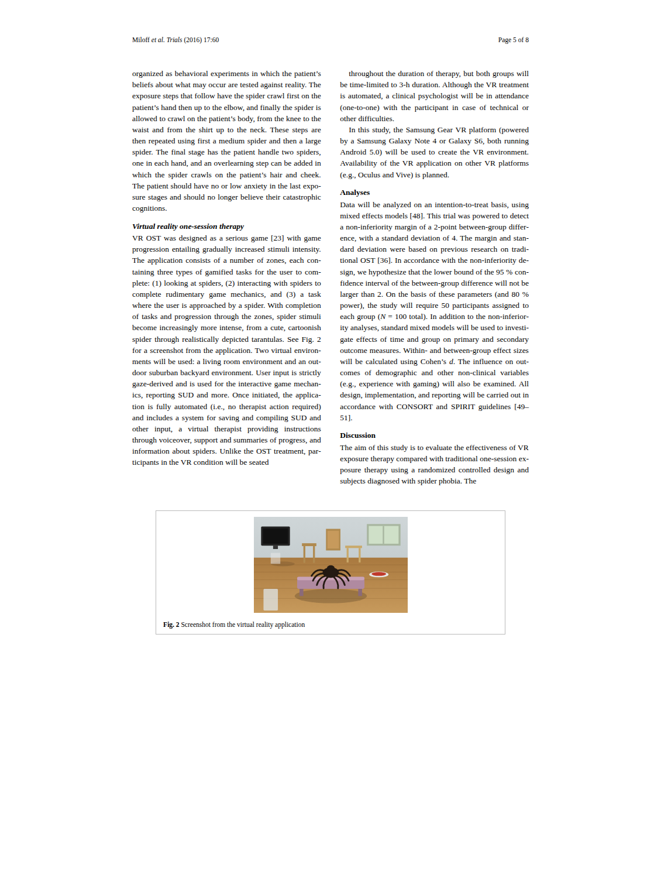Miloff et al. Trials (2016) 17:60
Page 5 of 8
organized as behavioral experiments in which the patient’s beliefs about what may occur are tested against reality. The exposure steps that follow have the spider crawl first on the patient’s hand then up to the elbow, and finally the spider is allowed to crawl on the patient’s body, from the knee to the waist and from the shirt up to the neck. These steps are then repeated using first a medium spider and then a large spider. The final stage has the patient handle two spiders, one in each hand, and an overlearning step can be added in which the spider crawls on the patient’s hair and cheek. The patient should have no or low anxiety in the last exposure stages and should no longer believe their catastrophic cognitions.
Virtual reality one-session therapy
VR OST was designed as a serious game [23] with game progression entailing gradually increased stimuli intensity. The application consists of a number of zones, each containing three types of gamified tasks for the user to complete: (1) looking at spiders, (2) interacting with spiders to complete rudimentary game mechanics, and (3) a task where the user is approached by a spider. With completion of tasks and progression through the zones, spider stimuli become increasingly more intense, from a cute, cartoonish spider through realistically depicted tarantulas. See Fig. 2 for a screenshot from the application. Two virtual environments will be used: a living room environment and an outdoor suburban backyard environment. User input is strictly gaze-derived and is used for the interactive game mechanics, reporting SUD and more. Once initiated, the application is fully automated (i.e., no therapist action required) and includes a system for saving and compiling SUD and other input, a virtual therapist providing instructions through voiceover, support and summaries of progress, and information about spiders. Unlike the OST treatment, participants in the VR condition will be seated
throughout the duration of therapy, but both groups will be time-limited to 3-h duration. Although the VR treatment is automated, a clinical psychologist will be in attendance (one-to-one) with the participant in case of technical or other difficulties.
In this study, the Samsung Gear VR platform (powered by a Samsung Galaxy Note 4 or Galaxy S6, both running Android 5.0) will be used to create the VR environment. Availability of the VR application on other VR platforms (e.g., Oculus and Vive) is planned.
Analyses
Data will be analyzed on an intention-to-treat basis, using mixed effects models [48]. This trial was powered to detect a non-inferiority margin of a 2-point between-group difference, with a standard deviation of 4. The margin and standard deviation were based on previous research on traditional OST [36]. In accordance with the non-inferiority design, we hypothesize that the lower bound of the 95 % confidence interval of the between-group difference will not be larger than 2. On the basis of these parameters (and 80 % power), the study will require 50 participants assigned to each group (N = 100 total). In addition to the non-inferiority analyses, standard mixed models will be used to investigate effects of time and group on primary and secondary outcome measures. Within- and between-group effect sizes will be calculated using Cohen’s d. The influence on outcomes of demographic and other non-clinical variables (e.g., experience with gaming) will also be examined. All design, implementation, and reporting will be carried out in accordance with CONSORT and SPIRIT guidelines [49–51].
Discussion
The aim of this study is to evaluate the effectiveness of VR exposure therapy compared with traditional one-session exposure therapy using a randomized controlled design and subjects diagnosed with spider phobia. The
Fig. 2 Screenshot from the virtual reality application